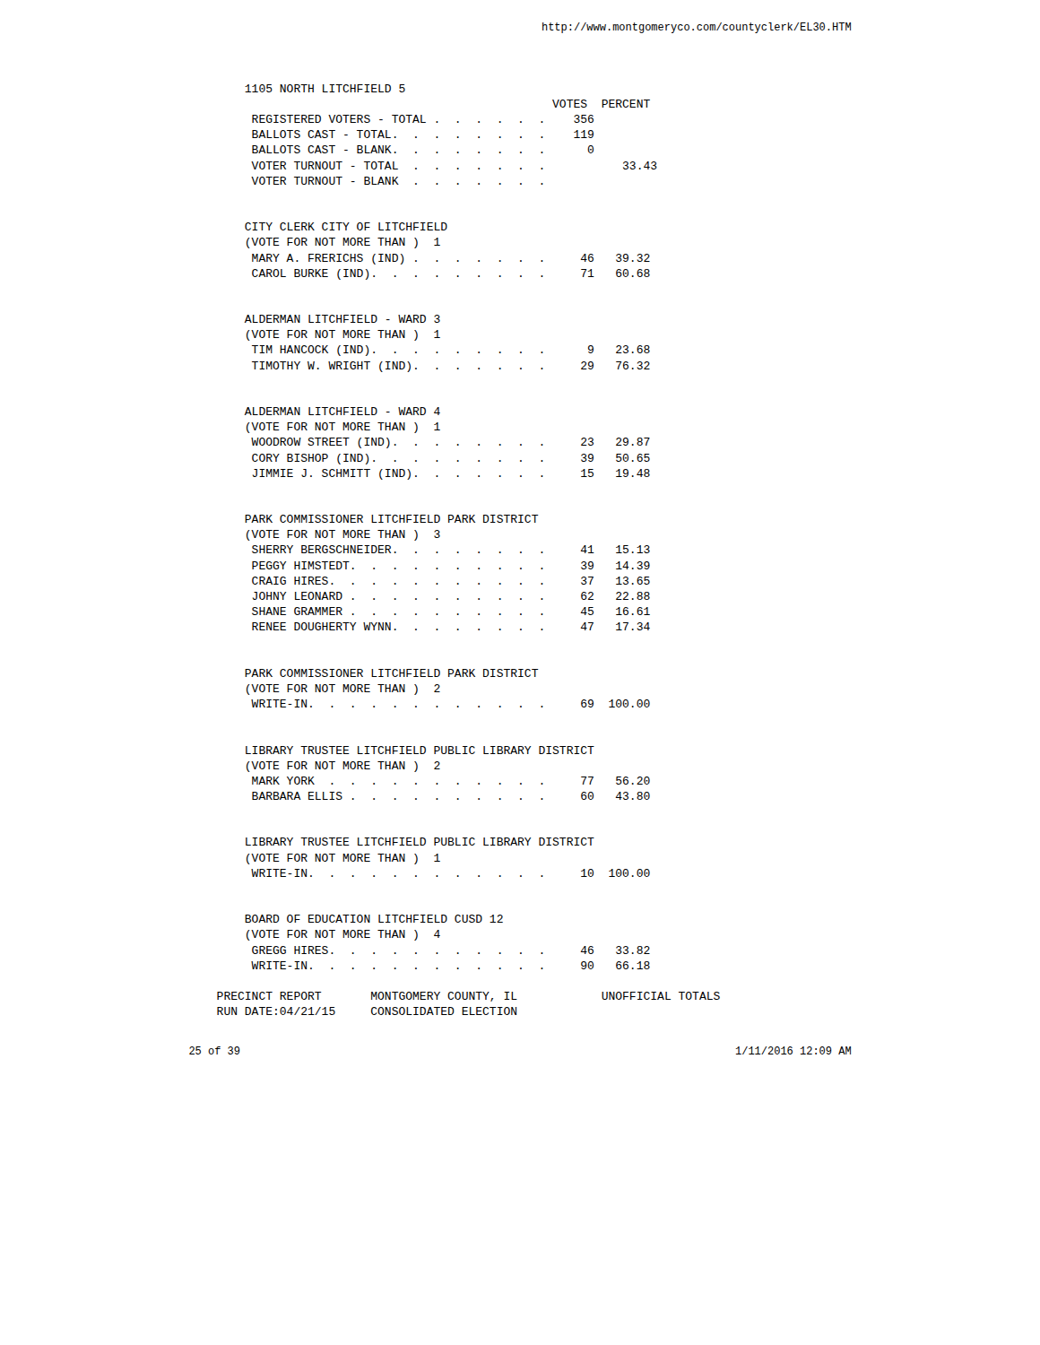http://www.montgomeryco.com/countyclerk/EL30.HTM
        1105 NORTH LITCHFIELD 5
                                                    VOTES  PERCENT
         REGISTERED VOTERS - TOTAL .  .  .  .  .  .    356
         BALLOTS CAST - TOTAL.  .  .  .  .  .  .  .    119
         BALLOTS CAST - BLANK.  .  .  .  .  .  .  .      0
         VOTER TURNOUT - TOTAL  .  .  .  .  .  .  .           33.43
         VOTER TURNOUT - BLANK  .  .  .  .  .  .  .


        CITY CLERK CITY OF LITCHFIELD
        (VOTE FOR NOT MORE THAN )  1
         MARY A. FRERICHS (IND) .  .  .  .  .  .  .     46   39.32
         CAROL BURKE (IND).  .  .  .  .  .  .  .  .     71   60.68


        ALDERMAN LITCHFIELD - WARD 3
        (VOTE FOR NOT MORE THAN )  1
         TIM HANCOCK (IND).  .  .  .  .  .  .  .  .      9   23.68
         TIMOTHY W. WRIGHT (IND).  .  .  .  .  .  .     29   76.32


        ALDERMAN LITCHFIELD - WARD 4
        (VOTE FOR NOT MORE THAN )  1
         WOODROW STREET (IND).  .  .  .  .  .  .  .     23   29.87
         CORY BISHOP (IND).  .  .  .  .  .  .  .  .     39   50.65
         JIMMIE J. SCHMITT (IND).  .  .  .  .  .  .     15   19.48


        PARK COMMISSIONER LITCHFIELD PARK DISTRICT
        (VOTE FOR NOT MORE THAN )  3
         SHERRY BERGSCHNEIDER.  .  .  .  .  .  .  .     41   15.13
         PEGGY HIMSTEDT.  .  .  .  .  .  .  .  .  .     39   14.39
         CRAIG HIRES.  .  .  .  .  .  .  .  .  .  .     37   13.65
         JOHNY LEONARD .  .  .  .  .  .  .  .  .  .     62   22.88
         SHANE GRAMMER .  .  .  .  .  .  .  .  .  .     45   16.61
         RENEE DOUGHERTY WYNN.  .  .  .  .  .  .  .     47   17.34


        PARK COMMISSIONER LITCHFIELD PARK DISTRICT
        (VOTE FOR NOT MORE THAN )  2
         WRITE-IN.  .  .  .  .  .  .  .  .  .  .  .     69  100.00


        LIBRARY TRUSTEE LITCHFIELD PUBLIC LIBRARY DISTRICT
        (VOTE FOR NOT MORE THAN )  2
         MARK YORK  .  .  .  .  .  .  .  .  .  .  .     77   56.20
         BARBARA ELLIS .  .  .  .  .  .  .  .  .  .     60   43.80


        LIBRARY TRUSTEE LITCHFIELD PUBLIC LIBRARY DISTRICT
        (VOTE FOR NOT MORE THAN )  1
         WRITE-IN.  .  .  .  .  .  .  .  .  .  .  .     10  100.00


        BOARD OF EDUCATION LITCHFIELD CUSD 12
        (VOTE FOR NOT MORE THAN )  4
         GREGG HIRES.  .  .  .  .  .  .  .  .  .  .     46   33.82
         WRITE-IN.  .  .  .  .  .  .  .  .  .  .  .     90   66.18

    PRECINCT REPORT       MONTGOMERY COUNTY, IL            UNOFFICIAL TOTALS
    RUN DATE:04/21/15     CONSOLIDATED ELECTION
25 of 39 1/11/2016 12:09 AM